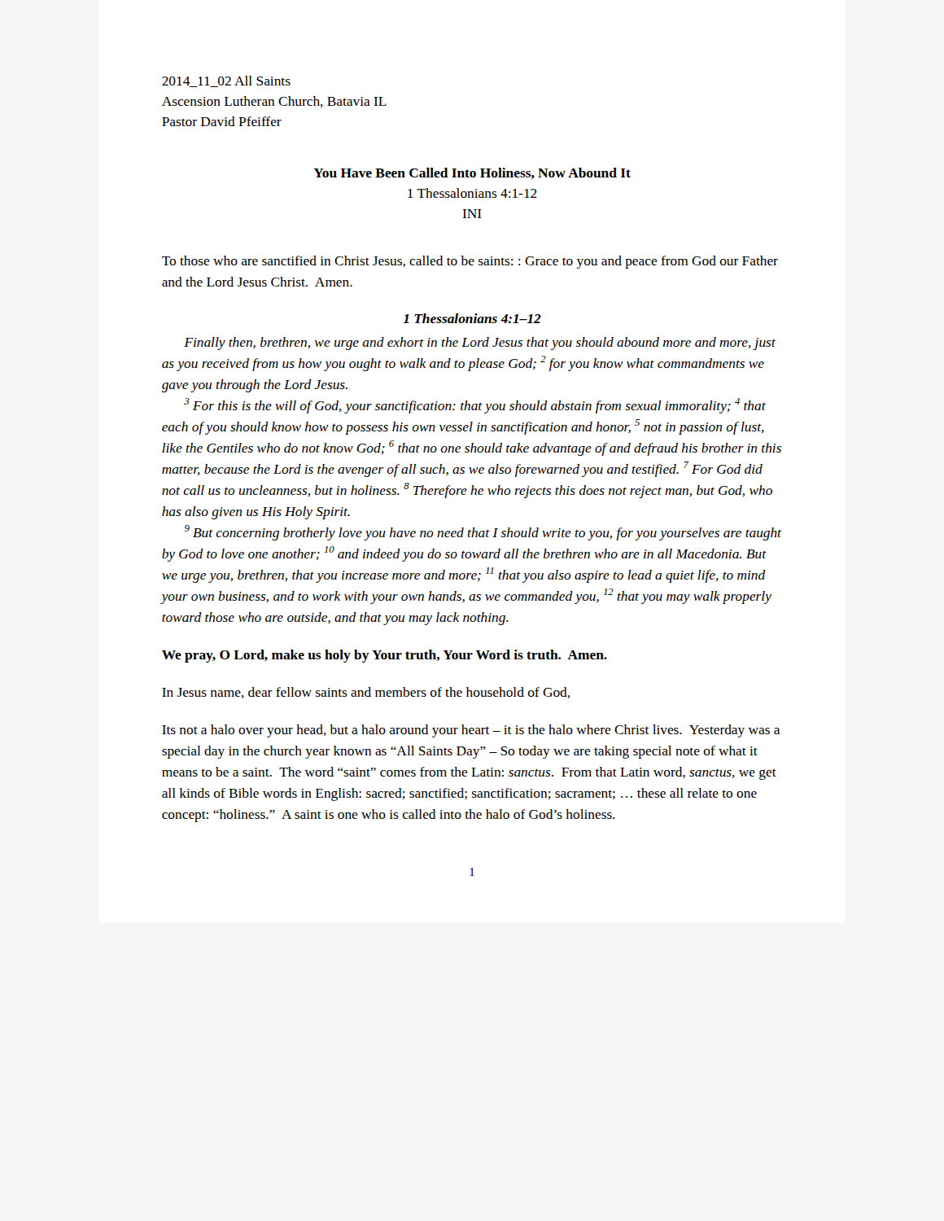2014_11_02 All Saints
Ascension Lutheran Church, Batavia IL
Pastor David Pfeiffer
You Have Been Called Into Holiness, Now Abound It
1 Thessalonians 4:1-12
INI
To those who are sanctified in Christ Jesus, called to be saints: : Grace to you and peace from God our Father and the Lord Jesus Christ. Amen.
1 Thessalonians 4:1–12
Finally then, brethren, we urge and exhort in the Lord Jesus that you should abound more and more, just as you received from us how you ought to walk and to please God; 2 for you know what commandments we gave you through the Lord Jesus.
3 For this is the will of God, your sanctification: that you should abstain from sexual immorality; 4 that each of you should know how to possess his own vessel in sanctification and honor, 5 not in passion of lust, like the Gentiles who do not know God; 6 that no one should take advantage of and defraud his brother in this matter, because the Lord is the avenger of all such, as we also forewarned you and testified. 7 For God did not call us to uncleanness, but in holiness. 8 Therefore he who rejects this does not reject man, but God, who has also given us His Holy Spirit.
9 But concerning brotherly love you have no need that I should write to you, for you yourselves are taught by God to love one another; 10 and indeed you do so toward all the brethren who are in all Macedonia. But we urge you, brethren, that you increase more and more; 11 that you also aspire to lead a quiet life, to mind your own business, and to work with your own hands, as we commanded you, 12 that you may walk properly toward those who are outside, and that you may lack nothing.
We pray, O Lord, make us holy by Your truth, Your Word is truth. Amen.
In Jesus name, dear fellow saints and members of the household of God,
Its not a halo over your head, but a halo around your heart – it is the halo where Christ lives. Yesterday was a special day in the church year known as “All Saints Day” – So today we are taking special note of what it means to be a saint. The word “saint” comes from the Latin: sanctus. From that Latin word, sanctus, we get all kinds of Bible words in English: sacred; sanctified; sanctification; sacrament; … these all relate to one concept: “holiness.” A saint is one who is called into the halo of God’s holiness.
1